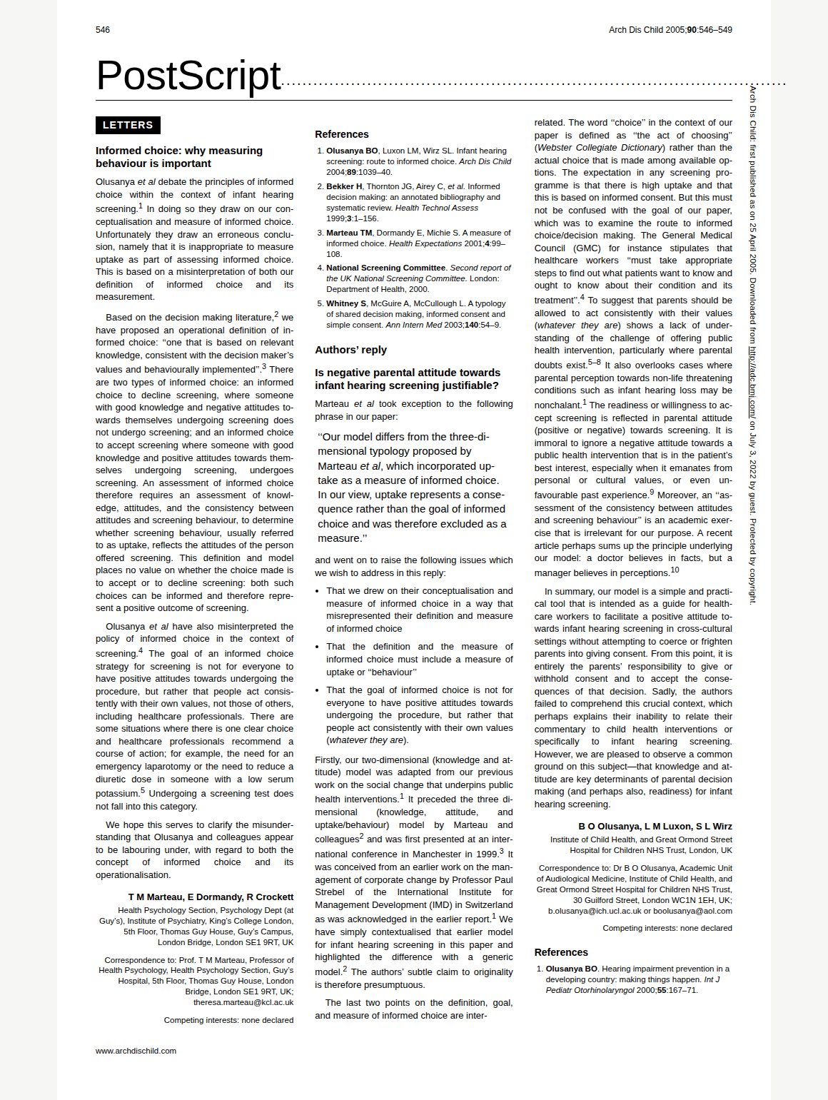546
Arch Dis Child 2005;90:546–549
PostScript..............................................................................................
LETTERS
Informed choice: why measuring behaviour is important
Olusanya et al debate the principles of informed choice within the context of infant hearing screening.1 In doing so they draw on our conceptualisation and measure of informed choice. Unfortunately they draw an erroneous conclusion, namely that it is inappropriate to measure uptake as part of assessing informed choice. This is based on a misinterpretation of both our definition of informed choice and its measurement.
Based on the decision making literature,2 we have proposed an operational definition of informed choice: ‘‘one that is based on relevant knowledge, consistent with the decision maker’s values and behaviourally implemented’’.3 There are two types of informed choice: an informed choice to decline screening, where someone with good knowledge and negative attitudes towards themselves undergoing screening does not undergo screening; and an informed choice to accept screening where someone with good knowledge and positive attitudes towards themselves undergoing screening, undergoes screening. An assessment of informed choice therefore requires an assessment of knowledge, attitudes, and the consistency between attitudes and screening behaviour, to determine whether screening behaviour, usually referred to as uptake, reflects the attitudes of the person offered screening. This definition and model places no value on whether the choice made is to accept or to decline screening: both such choices can be informed and therefore represent a positive outcome of screening.
Olusanya et al have also misinterpreted the policy of informed choice in the context of screening.4 The goal of an informed choice strategy for screening is not for everyone to have positive attitudes towards undergoing the procedure, but rather that people act consistently with their own values, not those of others, including healthcare professionals. There are some situations where there is one clear choice and healthcare professionals recommend a course of action; for example, the need for an emergency laparotomy or the need to reduce a diuretic dose in someone with a low serum potassium.5 Undergoing a screening test does not fall into this category.
We hope this serves to clarify the misunderstanding that Olusanya and colleagues appear to be labouring under, with regard to both the concept of informed choice and its operationalisation.
T M Marteau, E Dormandy, R Crockett
Health Psychology Section, Psychology Dept (at Guy’s), Institute of Psychiatry, King’s College London, 5th Floor, Thomas Guy House, Guy’s Campus, London Bridge, London SE1 9RT, UK
Correspondence to: Prof. T M Marteau, Professor of Health Psychology, Health Psychology Section, Guy’s Hospital, 5th Floor, Thomas Guy House, London Bridge, London SE1 9RT, UK; theresa.marteau@kcl.ac.uk
Competing interests: none declared
References
Olusanya BO, Luxon LM, Wirz SL. Infant hearing screening: route to informed choice. Arch Dis Child 2004;89:1039–40.
Bekker H, Thornton JG, Airey C, et al. Informed decision making: an annotated bibliography and systematic review. Health Technol Assess 1999;3:1–156.
Marteau TM, Dormandy E, Michie S. A measure of informed choice. Health Expectations 2001;4:99–108.
National Screening Committee. Second report of the UK National Screening Committee. London: Department of Health, 2000.
Whitney S, McGuire A, McCullough L. A typology of shared decision making, informed consent and simple consent. Ann Intern Med 2003;140:54–9.
Authors’ reply
Is negative parental attitude towards infant hearing screening justifiable?
Marteau et al took exception to the following phrase in our paper:
‘‘Our model differs from the three-dimensional typology proposed by Marteau et al, which incorporated uptake as a measure of informed choice. In our view, uptake represents a consequence rather than the goal of informed choice and was therefore excluded as a measure.’’
and went on to raise the following issues which we wish to address in this reply:
That we drew on their conceptualisation and measure of informed choice in a way that misrepresented their definition and measure of informed choice
That the definition and the measure of informed choice must include a measure of uptake or ‘‘behaviour’’
That the goal of informed choice is not for everyone to have positive attitudes towards undergoing the procedure, but rather that people act consistently with their own values (whatever they are).
Firstly, our two-dimensional (knowledge and attitude) model was adapted from our previous work on the social change that underpins public health interventions.1 It preceded the three dimensional (knowledge, attitude, and uptake/behaviour) model by Marteau and colleagues2 and was first presented at an international conference in Manchester in 1999.3 It was conceived from an earlier work on the management of corporate change by Professor Paul Strebel of the International Institute for Management Development (IMD) in Switzerland as was acknowledged in the earlier report.1 We have simply contextualised that earlier model for infant hearing screening in this paper and highlighted the difference with a generic model.2 The authors’ subtle claim to originality is therefore presumptuous.
The last two points on the definition, goal, and measure of informed choice are inter-
related. The word ‘‘choice’’ in the context of our paper is defined as ‘‘the act of choosing’’ (Webster Collegiate Dictionary) rather than the actual choice that is made among available options. The expectation in any screening programme is that there is high uptake and that this is based on informed consent. But this must not be confused with the goal of our paper, which was to examine the route to informed choice/decision making. The General Medical Council (GMC) for instance stipulates that healthcare workers ‘‘must take appropriate steps to find out what patients want to know and ought to know about their condition and its treatment’’.4 To suggest that parents should be allowed to act consistently with their values (whatever they are) shows a lack of understanding of the challenge of offering public health intervention, particularly where parental doubts exist.5–8 It also overlooks cases where parental perception towards non-life threatening conditions such as infant hearing loss may be nonchalant.1 The readiness or willingness to accept screening is reflected in parental attitude (positive or negative) towards screening. It is immoral to ignore a negative attitude towards a public health intervention that is in the patient’s best interest, especially when it emanates from personal or cultural values, or even unfavourable past experience.9 Moreover, an ‘‘assessment of the consistency between attitudes and screening behaviour’’ is an academic exercise that is irrelevant for our purpose. A recent article perhaps sums up the principle underlying our model: a doctor believes in facts, but a manager believes in perceptions.10
In summary, our model is a simple and practical tool that is intended as a guide for healthcare workers to facilitate a positive attitude towards infant hearing screening in cross-cultural settings without attempting to coerce or frighten parents into giving consent. From this point, it is entirely the parents’ responsibility to give or withhold consent and to accept the consequences of that decision. Sadly, the authors failed to comprehend this crucial context, which perhaps explains their inability to relate their commentary to child health interventions or specifically to infant hearing screening. However, we are pleased to observe a common ground on this subject—that knowledge and attitude are key determinants of parental decision making (and perhaps also, readiness) for infant hearing screening.
B O Olusanya, L M Luxon, S L Wirz
Institute of Child Health, and Great Ormond Street Hospital for Children NHS Trust, London, UK
Correspondence to: Dr B O Olusanya, Academic Unit of Audiological Medicine, Institute of Child Health, and Great Ormond Street Hospital for Children NHS Trust, 30 Guilford Street, London WC1N 1EH, UK; b.olusanya@ich.ucl.ac.uk or boolusanya@aol.com
Competing interests: none declared
References
Olusanya BO. Hearing impairment prevention in a developing country: making things happen. Int J Pediatr Otorhinolaryngol 2000;55:167–71.
www.archdischild.com
Arch Dis Child: first published as on 25 April 2005. Downloaded from http://adc.bmj.com/ on July 3, 2022 by guest. Protected by copyright.